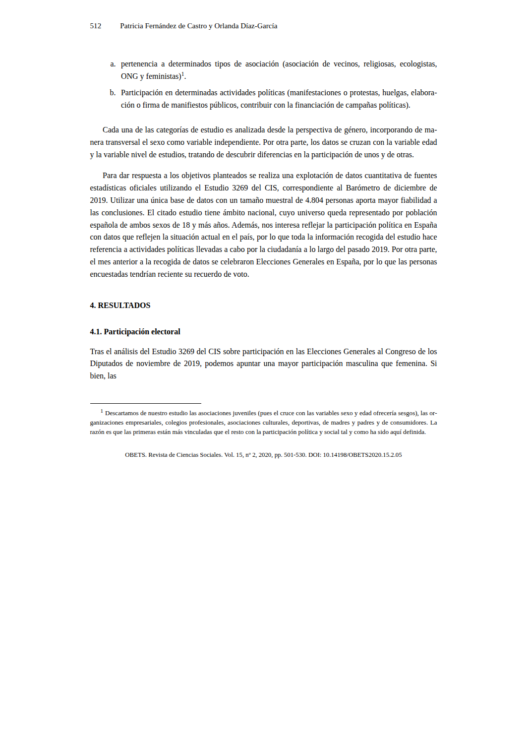512 Patricia Fernández de Castro y Orlanda Díaz-García
pertenencia a determinados tipos de asociación (asociación de vecinos, religiosas, ecologistas, ONG y feministas)1.
Participación en determinadas actividades políticas (manifestaciones o protestas, huelgas, elaboración o firma de manifiestos públicos, contribuir con la financiación de campañas políticas).
Cada una de las categorías de estudio es analizada desde la perspectiva de género, incorporando de manera transversal el sexo como variable independiente. Por otra parte, los datos se cruzan con la variable edad y la variable nivel de estudios, tratando de descubrir diferencias en la participación de unos y de otras.
Para dar respuesta a los objetivos planteados se realiza una explotación de datos cuantitativa de fuentes estadísticas oficiales utilizando el Estudio 3269 del CIS, correspondiente al Barómetro de diciembre de 2019. Utilizar una única base de datos con un tamaño muestral de 4.804 personas aporta mayor fiabilidad a las conclusiones. El citado estudio tiene ámbito nacional, cuyo universo queda representado por población española de ambos sexos de 18 y más años. Además, nos interesa reflejar la participación política en España con datos que reflejen la situación actual en el país, por lo que toda la información recogida del estudio hace referencia a actividades políticas llevadas a cabo por la ciudadanía a lo largo del pasado 2019. Por otra parte, el mes anterior a la recogida de datos se celebraron Elecciones Generales en España, por lo que las personas encuestadas tendrían reciente su recuerdo de voto.
4. RESULTADOS
4.1. Participación electoral
Tras el análisis del Estudio 3269 del CIS sobre participación en las Elecciones Generales al Congreso de los Diputados de noviembre de 2019, podemos apuntar una mayor participación masculina que femenina. Si bien, las
1 Descartamos de nuestro estudio las asociaciones juveniles (pues el cruce con las variables sexo y edad ofrecería sesgos), las organizaciones empresariales, colegios profesionales, asociaciones culturales, deportivas, de madres y padres y de consumidores. La razón es que las primeras están más vinculadas que el resto con la participación política y social tal y como ha sido aquí definida.
OBETS. Revista de Ciencias Sociales. Vol. 15, nº 2, 2020, pp. 501-530. DOI: 10.14198/OBETS2020.15.2.05